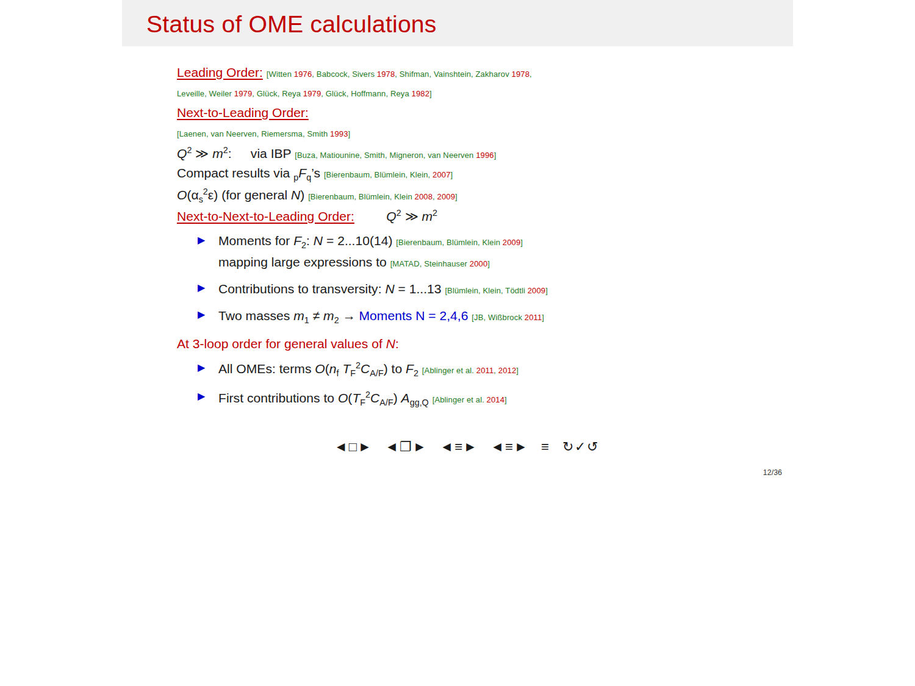Status of OME calculations
Leading Order: [Witten 1976, Babcock, Sivers 1978, Shifman, Vainshtein, Zakharov 1978,
Leveille, Weiler 1979, Glück, Reya 1979, Glück, Hoffmann, Reya 1982]
Next-to-Leading Order:
[Laenen, van Neerven, Riemersma, Smith 1993]
Q2 ≫ m2: via IBP [Buza, Matiounine, Smith, Migneron, van Neerven 1996]
Compact results via pFq’s [Bierenbaum, Blümlein, Klein, 2007]
O(αs2ε) (for general N) [Bierenbaum, Blümlein, Klein 2008, 2009]
Next-to-Next-to-Leading Order: Q2 ≫ m2
Moments for F2: N = 2...10(14) [Bierenbaum, Blümlein, Klein 2009] mapping large expressions to [MATAD, Steinhauser 2000]
Contributions to transversity: N = 1...13 [Blümlein, Klein, Tödtli 2009]
Two masses m1 ≠ m2 → Moments N = 2,4,6 [JB, Wißbrock 2011]
At 3-loop order for general values of N:
All OMEs: terms O(nf TF2CA/F) to F2 [Ablinger et al. 2011, 2012]
First contributions to O(TF2CA/F) Agg,Q [Ablinger et al. 2014]
◄□► ◄❐► ◄≡► ◄≡► ≡ ↻✓↺
12/36